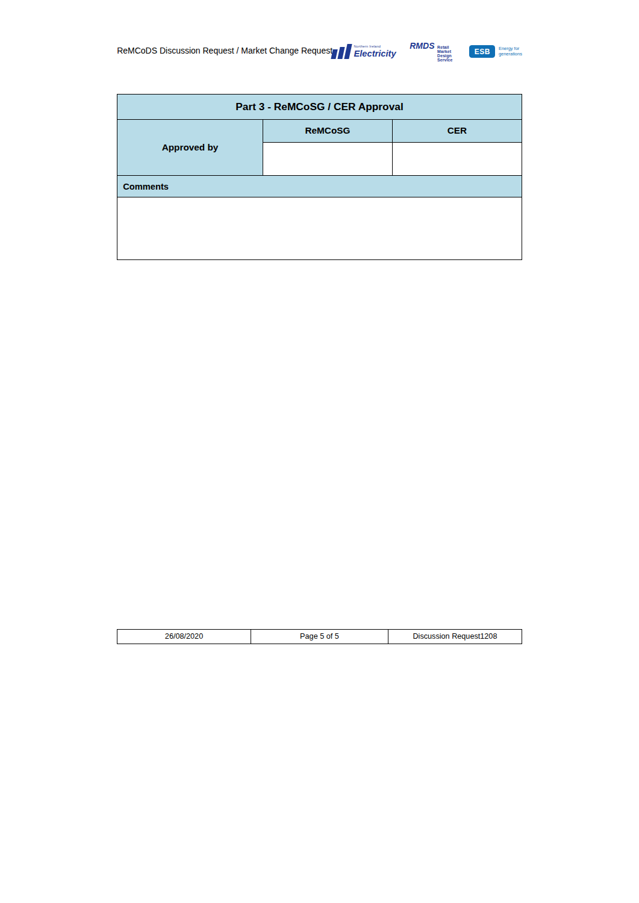ReMCoDS Discussion Request / Market Change Request
Northern Ireland Electricity
RMDS Retail Market Design Service
ESB
Energy for
generations
| Part 3 - ReMCoSG / CER Approval |
| Approved by | ReMCoSG | CER |
| Comments |
| 26/08/2020 | Page 5 of 5 | Discussion Request1208 |